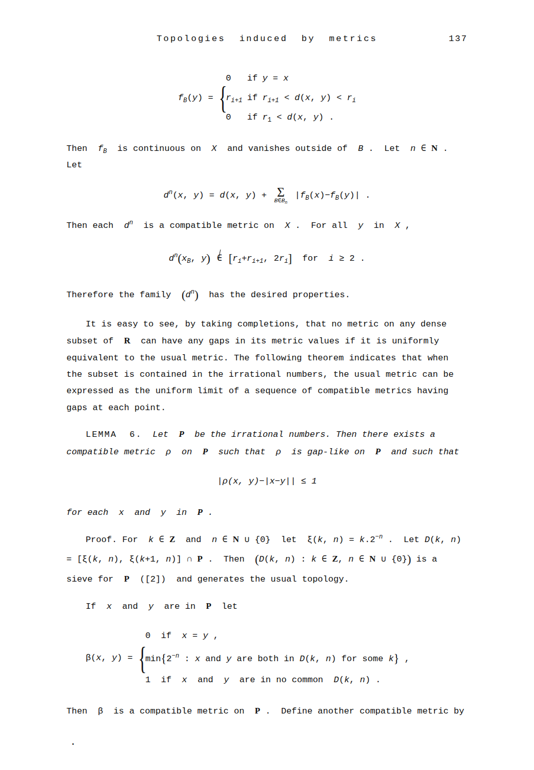Topologies induced by metrics 137
fB(y) ={ 0 if y = x ri+1 if ri+1 < d(x, y) < ri 0 if r1 < d(x, y) .
Then fB is continuous on X and vanishes outside of B . Let n ∈ N . Let
dn(x, y) = d(x, y) + ΣB∈Bn |fB(x)−fB(y)| .
Then each dn is a compatible metric on X . For all y in X ,
dn(xB, y) ∈ [ri+ri+1, 2ri] for i ≥ 2 .
Therefore the family (dn) has the desired properties.
It is easy to see, by taking completions, that no metric on any dense subset of R can have any gaps in its metric values if it is uniformly equivalent to the usual metric. The following theorem indicates that when the subset is contained in the irrational numbers, the usual metric can be expressed as the uniform limit of a sequence of compatible metrics having gaps at each point.
LEMMA 6. Let P be the irrational numbers. Then there exists a compatible metric ρ on P such that ρ is gap-like on P and such that
|ρ(x, y)−|x−y|| ≤ 1
for each x and y in P .
Proof. For k ∈ Z and n ∈ N ∪ {0} let ξ(k, n) = k.2−n . Let D(k, n) = [ξ(k, n), ξ(k+1, n)] ∩ P . Then (D(k, n) : k ∈ Z, n ∈ N ∪ {0}) is a sieve for P ([2]) and generates the usual topology.
If x and y are in P let
β(x, y) ={ 0 if x = y , min{2−n : x and y are both in D(k, n) for some k} , 1 if x and y are in no common D(k, n) .
Then β is a compatible metric on P . Define another compatible metric by
.